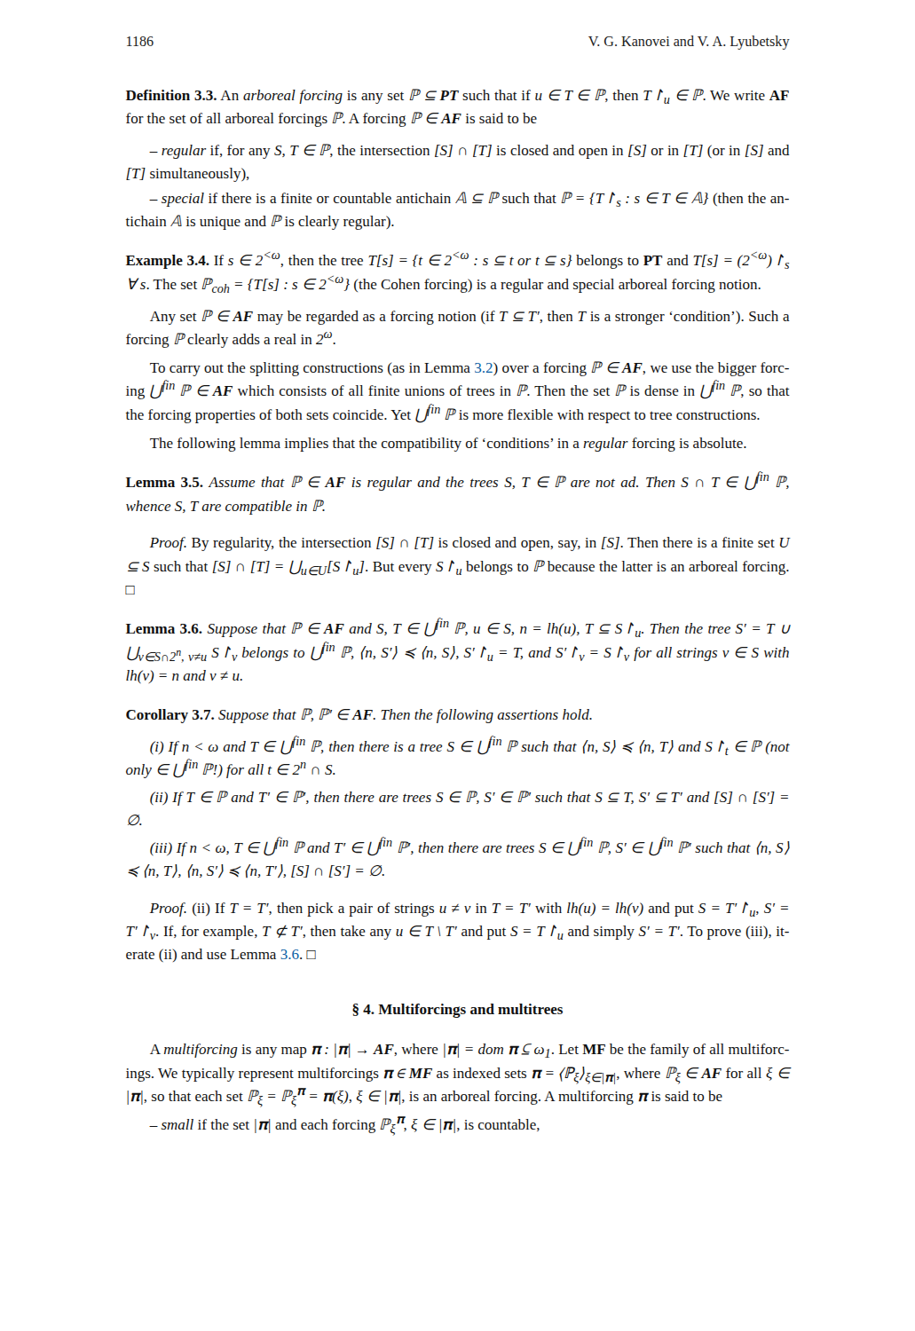1186 V. G. Kanovei and V. A. Lyubetsky
Definition 3.3. An arboreal forcing is any set ℙ ⊆ PT such that if u ∈ T ∈ ℙ, then T↾u ∈ ℙ. We write AF for the set of all arboreal forcings ℙ. A forcing ℙ ∈ AF is said to be
– regular if, for any S, T ∈ ℙ, the intersection [S] ∩ [T] is closed and open in [S] or in [T] (or in [S] and [T] simultaneously),
– special if there is a finite or countable antichain 𝔸 ⊆ ℙ such that ℙ = {T↾s : s ∈ T ∈ 𝔸} (then the antichain 𝔸 is unique and ℙ is clearly regular).
Example 3.4. If s ∈ 2<ω, then the tree T[s] = {t ∈ 2<ω : s ⊆ t or t ⊆ s} belongs to PT and T[s] = (2<ω)↾s ∀ s. The set ℙcoh = {T[s] : s ∈ 2<ω} (the Cohen forcing) is a regular and special arboreal forcing notion.
Any set ℙ ∈ AF may be regarded as a forcing notion (if T ⊆ T′, then T is a stronger ‘condition’). Such a forcing ℙ clearly adds a real in 2ω.
To carry out the splitting constructions (as in Lemma 3.2) over a forcing ℙ ∈ AF, we use the bigger forcing ⋃fin ℙ ∈ AF which consists of all finite unions of trees in ℙ. Then the set ℙ is dense in ⋃fin ℙ, so that the forcing properties of both sets coincide. Yet ⋃fin ℙ is more flexible with respect to tree constructions.
The following lemma implies that the compatibility of ‘conditions’ in a regular forcing is absolute.
Lemma 3.5. Assume that ℙ ∈ AF is regular and the trees S, T ∈ ℙ are not ad. Then S ∩ T ∈ ⋃fin ℙ, whence S, T are compatible in ℙ.
Proof. By regularity, the intersection [S] ∩ [T] is closed and open, say, in [S]. Then there is a finite set U ⊆ S such that [S] ∩ [T] = ⋃u∈U[S↾u]. But every S↾u belongs to ℙ because the latter is an arboreal forcing. □
Lemma 3.6. Suppose that ℙ ∈ AF and S, T ∈ ⋃fin ℙ, u ∈ S, n = lh(u), T ⊆ S↾u. Then the tree S′ = T ∪ ⋃v∈S∩2n, v≠u S↾v belongs to ⋃fin ℙ, ⟨n, S′⟩ ≼ ⟨n, S⟩, S′↾u = T, and S′↾v = S↾v for all strings v ∈ S with lh(v) = n and v ≠ u.
Corollary 3.7. Suppose that ℙ, ℙ′ ∈ AF. Then the following assertions hold.
(i) If n < ω and T ∈ ⋃fin ℙ, then there is a tree S ∈ ⋃fin ℙ such that ⟨n, S⟩ ≼ ⟨n, T⟩ and S↾t ∈ ℙ (not only ∈ ⋃fin ℙ!) for all t ∈ 2n ∩ S.
(ii) If T ∈ ℙ and T′ ∈ ℙ′, then there are trees S ∈ ℙ, S′ ∈ ℙ′ such that S ⊆ T, S′ ⊆ T′ and [S] ∩ [S′] = ∅.
(iii) If n < ω, T ∈ ⋃fin ℙ and T′ ∈ ⋃fin ℙ′, then there are trees S ∈ ⋃fin ℙ, S′ ∈ ⋃fin ℙ′ such that ⟨n, S⟩ ≼ ⟨n, T⟩, ⟨n, S′⟩ ≼ ⟨n, T′⟩, [S] ∩ [S′] = ∅.
Proof. (ii) If T = T′, then pick a pair of strings u ≠ v in T = T′ with lh(u) = lh(v) and put S = T′↾u, S′ = T′↾v. If, for example, T ⊄ T′, then take any u ∈ T \ T′ and put S = T↾u and simply S′ = T′. To prove (iii), iterate (ii) and use Lemma 3.6. □
§ 4. Multiforcings and multitrees
A multiforcing is any map 𝛑 : |𝛑| → AF, where |𝛑| = dom 𝛑 ⊆ ω1. Let MF be the family of all multiforcings. We typically represent multiforcings 𝛑 ∈ MF as indexed sets 𝛑 = ⟨ℙξ⟩ξ∈|𝛑|, where ℙξ ∈ AF for all ξ ∈ |𝛑|, so that each set ℙξ = ℙξ𝛑 = 𝛑(ξ), ξ ∈ |𝛑|, is an arboreal forcing. A multiforcing 𝛑 is said to be
– small if the set |𝛑| and each forcing ℙξ𝛑, ξ ∈ |𝛑|, is countable,